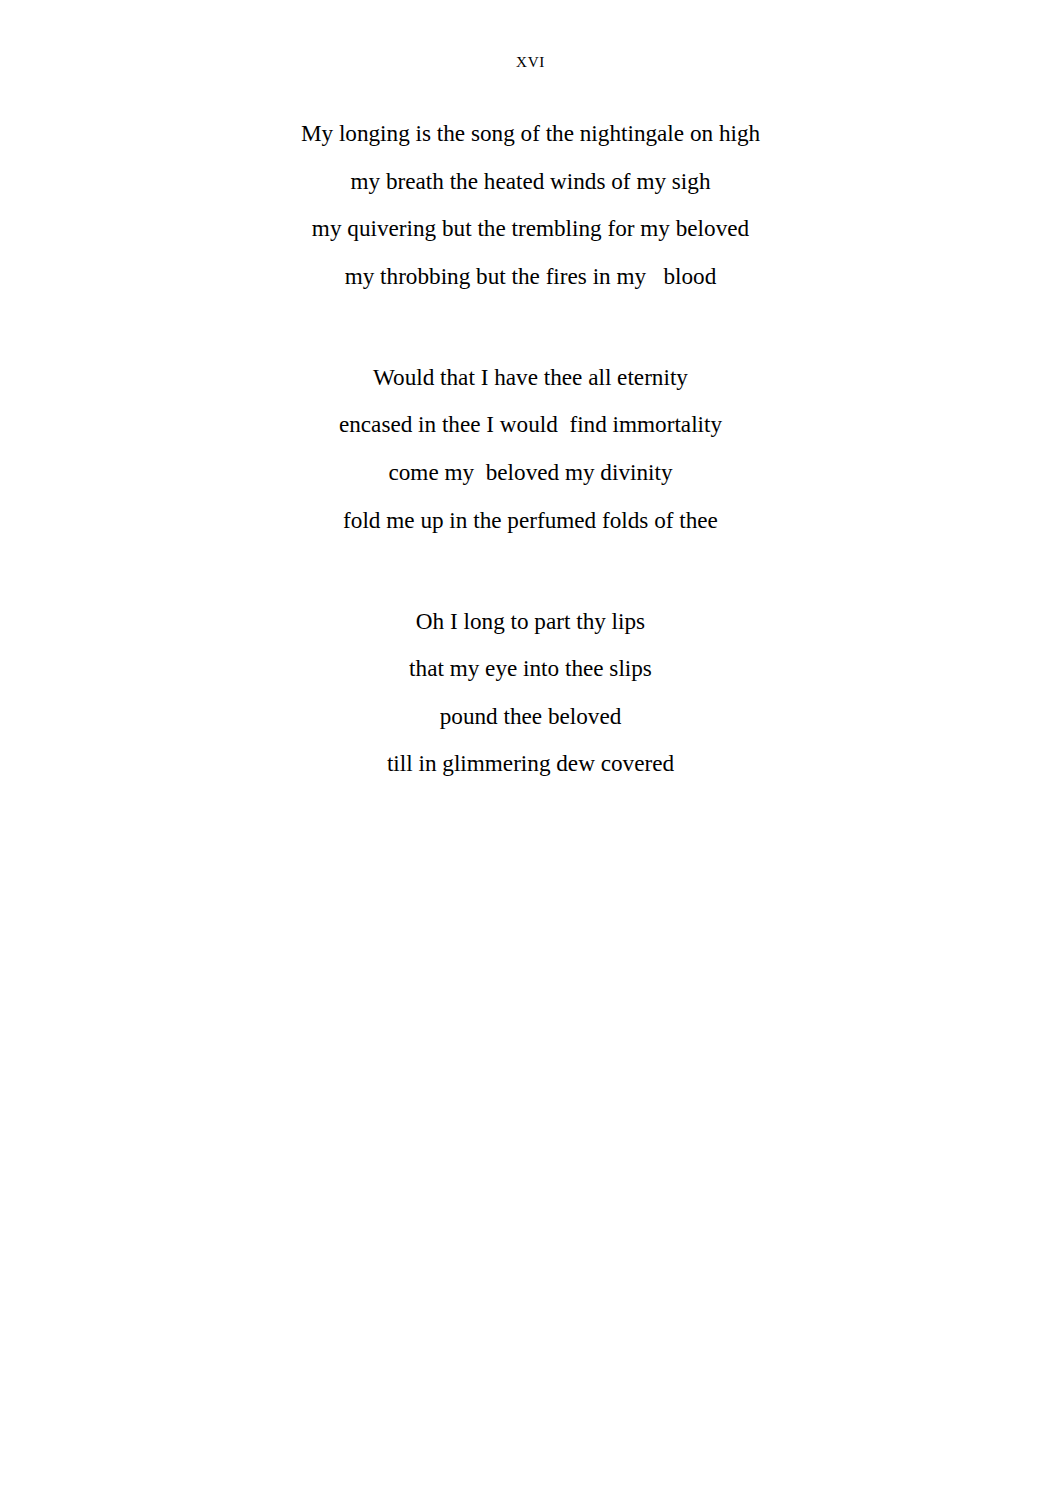XVI
My longing is the song of the nightingale on high
my breath the heated winds of my sigh
my quivering but the trembling for my beloved
my throbbing but the fires in my blood
Would that I have thee all eternity
encased in thee I would find immortality
come my beloved my divinity
fold me up in the perfumed folds of thee
Oh I long to part thy lips
that my eye into thee slips
pound thee beloved
till in glimmering dew covered